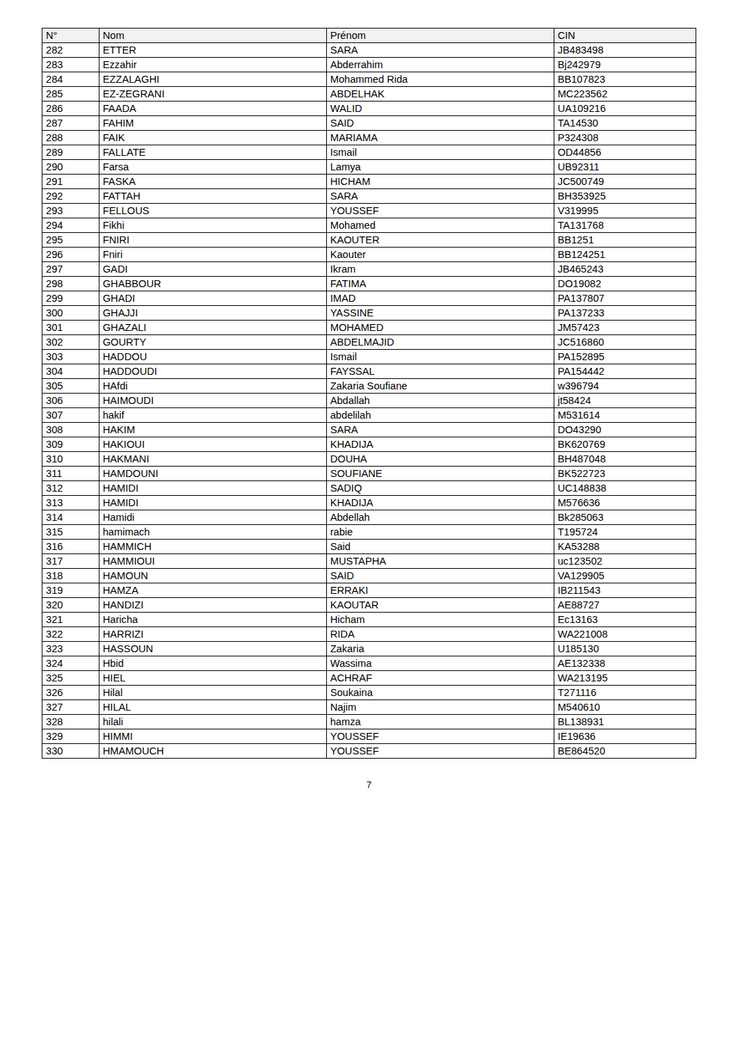| N° | Nom | Prénom | CIN |
| --- | --- | --- | --- |
| 282 | ETTER | SARA | JB483498 |
| 283 | Ezzahir | Abderrahim | Bj242979 |
| 284 | EZZALAGHI | Mohammed Rida | BB107823 |
| 285 | EZ-ZEGRANI | ABDELHAK | MC223562 |
| 286 | FAADA | WALID | UA109216 |
| 287 | FAHIM | SAID | TA14530 |
| 288 | FAIK | MARIAMA | P324308 |
| 289 | FALLATE | Ismail | OD44856 |
| 290 | Farsa | Lamya | UB92311 |
| 291 | FASKA | HICHAM | JC500749 |
| 292 | FATTAH | SARA | BH353925 |
| 293 | FELLOUS | YOUSSEF | V319995 |
| 294 | Fikhi | Mohamed | TA131768 |
| 295 | FNIRI | KAOUTER | BB1251 |
| 296 | Fniri | Kaouter | BB124251 |
| 297 | GADI | Ikram | JB465243 |
| 298 | GHABBOUR | FATIMA | DO19082 |
| 299 | GHADI | IMAD | PA137807 |
| 300 | GHAJJI | YASSINE | PA137233 |
| 301 | GHAZALI | MOHAMED | JM57423 |
| 302 | GOURTY | ABDELMAJID | JC516860 |
| 303 | HADDOU | Ismail | PA152895 |
| 304 | HADDOUDI | FAYSSAL | PA154442 |
| 305 | HAfdi | Zakaria Soufiane | w396794 |
| 306 | HAIMOUDI | Abdallah | jt58424 |
| 307 | hakif | abdelilah | M531614 |
| 308 | HAKIM | SARA | DO43290 |
| 309 | HAKIOUI | KHADIJA | BK620769 |
| 310 | HAKMANI | DOUHA | BH487048 |
| 311 | HAMDOUNI | SOUFIANE | BK522723 |
| 312 | HAMIDI | SADIQ | UC148838 |
| 313 | HAMIDI | KHADIJA | M576636 |
| 314 | Hamidi | Abdellah | Bk285063 |
| 315 | hamimach | rabie | T195724 |
| 316 | HAMMICH | Said | KA53288 |
| 317 | HAMMIOUI | MUSTAPHA | uc123502 |
| 318 | HAMOUN | SAID | VA129905 |
| 319 | HAMZA | ERRAKI | IB211543 |
| 320 | HANDIZI | KAOUTAR | AE88727 |
| 321 | Haricha | Hicham | Ec13163 |
| 322 | HARRIZI | RIDA | WA221008 |
| 323 | HASSOUN | Zakaria | U185130 |
| 324 | Hbid | Wassima | AE132338 |
| 325 | HIEL | ACHRAF | WA213195 |
| 326 | Hilal | Soukaina | T271116 |
| 327 | HILAL | Najim | M540610 |
| 328 | hilali | hamza | BL138931 |
| 329 | HIMMI | YOUSSEF | IE19636 |
| 330 | HMAMOUCH | YOUSSEF | BE864520 |
7